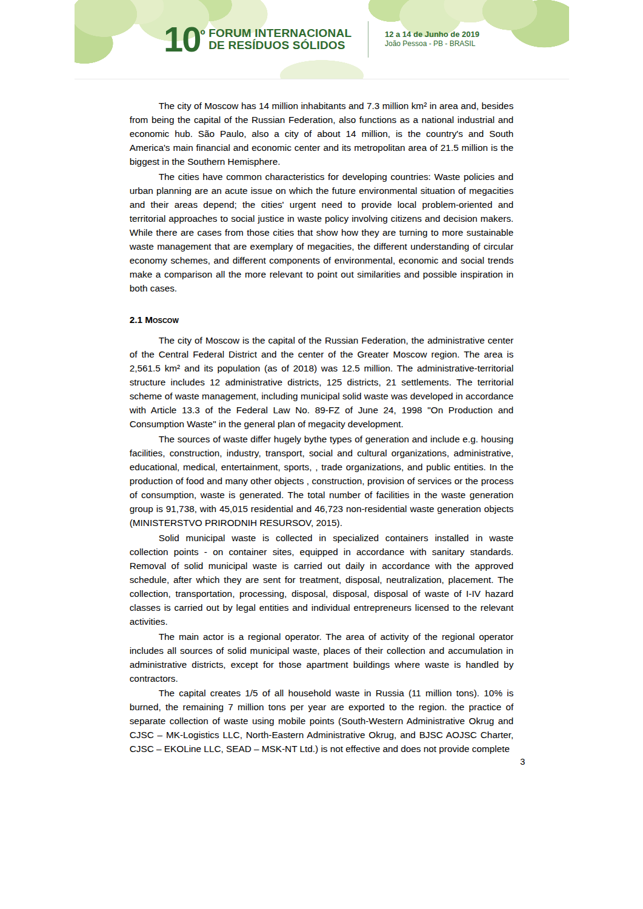10º
FORUM INTERNACIONAL
DE RESÍDUOS SÓLIDOS
12 a 14 de Junho de 2019
João Pessoa - PB - BRASIL
The city of Moscow has 14 million inhabitants and 7.3 million km² in area and, besides from being the capital of the Russian Federation, also functions as a national industrial and economic hub. São Paulo, also a city of about 14 million, is the country's and South America's main financial and economic center and its metropolitan area of 21.5 million is the biggest in the Southern Hemisphere.
The cities have common characteristics for developing countries: Waste policies and urban planning are an acute issue on which the future environmental situation of megacities and their areas depend; the cities' urgent need to provide local problem-oriented and territorial approaches to social justice in waste policy involving citizens and decision makers. While there are cases from those cities that show how they are turning to more sustainable waste management that are exemplary of megacities, the different understanding of circular economy schemes, and different components of environmental, economic and social trends make a comparison all the more relevant to point out similarities and possible inspiration in both cases.
2.1 Moscow
The city of Moscow is the capital of the Russian Federation, the administrative center of the Central Federal District and the center of the Greater Moscow region. The area is 2,561.5 km² and its population (as of 2018) was 12.5 million. The administrative-territorial structure includes 12 administrative districts, 125 districts, 21 settlements. The territorial scheme of waste management, including municipal solid waste was developed in accordance with Article 13.3 of the Federal Law No. 89-FZ of June 24, 1998 "On Production and Consumption Waste" in the general plan of megacity development.
The sources of waste differ hugely bythe types of generation and include e.g. housing facilities, construction, industry, transport, social and cultural organizations, administrative, educational, medical, entertainment, sports, , trade organizations, and public entities. In the production of food and many other objects , construction, provision of services or the process of consumption, waste is generated. The total number of facilities in the waste generation group is 91,738, with 45,015 residential and 46,723 non-residential waste generation objects (MINISTERSTVO PRIRODNIH RESURSOV, 2015).
Solid municipal waste is collected in specialized containers installed in waste collection points - on container sites, equipped in accordance with sanitary standards. Removal of solid municipal waste is carried out daily in accordance with the approved schedule, after which they are sent for treatment, disposal, neutralization, placement. The collection, transportation, processing, disposal, disposal, disposal of waste of I-IV hazard classes is carried out by legal entities and individual entrepreneurs licensed to the relevant activities.
The main actor is a regional operator. The area of activity of the regional operator includes all sources of solid municipal waste, places of their collection and accumulation in administrative districts, except for those apartment buildings where waste is handled by contractors.
The capital creates 1/5 of all household waste in Russia (11 million tons). 10% is burned, the remaining 7 million tons per year are exported to the region. the practice of separate collection of waste using mobile points (South-Western Administrative Okrug and CJSC – MK-Logistics LLC, North-Eastern Administrative Okrug, and BJSC AOJSC Charter, CJSC – EKOLine LLC, SEAD – MSK-NT Ltd.) is not effective and does not provide complete
3